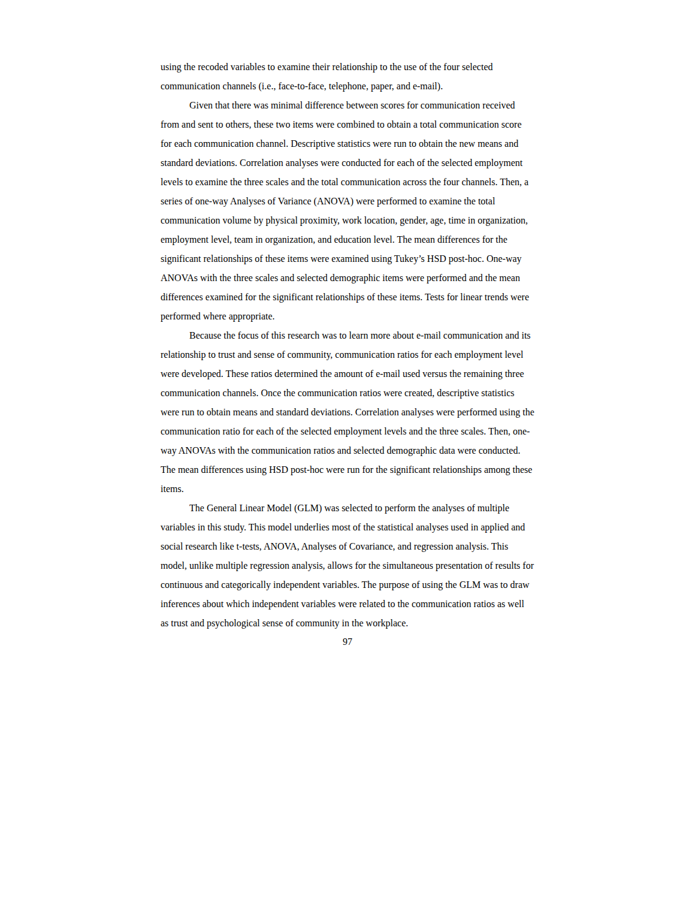using the recoded variables to examine their relationship to the use of the four selected communication channels (i.e., face-to-face, telephone, paper, and e-mail).
Given that there was minimal difference between scores for communication received from and sent to others, these two items were combined to obtain a total communication score for each communication channel. Descriptive statistics were run to obtain the new means and standard deviations. Correlation analyses were conducted for each of the selected employment levels to examine the three scales and the total communication across the four channels. Then, a series of one-way Analyses of Variance (ANOVA) were performed to examine the total communication volume by physical proximity, work location, gender, age, time in organization, employment level, team in organization, and education level. The mean differences for the significant relationships of these items were examined using Tukey’s HSD post-hoc. One-way ANOVAs with the three scales and selected demographic items were performed and the mean differences examined for the significant relationships of these items. Tests for linear trends were performed where appropriate.
Because the focus of this research was to learn more about e-mail communication and its relationship to trust and sense of community, communication ratios for each employment level were developed. These ratios determined the amount of e-mail used versus the remaining three communication channels. Once the communication ratios were created, descriptive statistics were run to obtain means and standard deviations. Correlation analyses were performed using the communication ratio for each of the selected employment levels and the three scales. Then, one-way ANOVAs with the communication ratios and selected demographic data were conducted. The mean differences using HSD post-hoc were run for the significant relationships among these items.
The General Linear Model (GLM) was selected to perform the analyses of multiple variables in this study. This model underlies most of the statistical analyses used in applied and social research like t-tests, ANOVA, Analyses of Covariance, and regression analysis. This model, unlike multiple regression analysis, allows for the simultaneous presentation of results for continuous and categorically independent variables. The purpose of using the GLM was to draw inferences about which independent variables were related to the communication ratios as well as trust and psychological sense of community in the workplace.
97